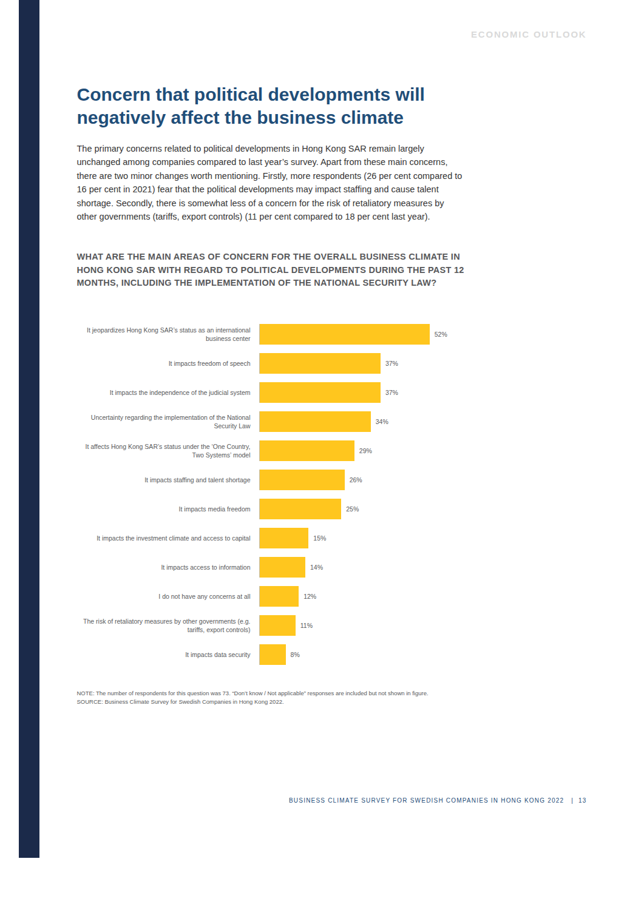ECONOMIC OUTLOOK
Concern that political developments will
negatively affect the business climate
The primary concerns related to political developments in Hong Kong SAR remain largely unchanged among companies compared to last year’s survey. Apart from these main concerns, there are two minor changes worth mentioning. Firstly, more respondents (26 per cent compared to 16 per cent in 2021) fear that the political developments may impact staffing and cause talent shortage. Secondly, there is somewhat less of a concern for the risk of retaliatory measures by other governments (tariffs, export controls) (11 per cent compared to 18 per cent last year).
What are the main areas of concern for the overall business climate in Hong Kong SAR with regard to political developments during the past 12 months, including the implementation of the National Security Law?
It jeopardizes Hong Kong SAR’s status as an international business center
52%
It impacts freedom of speech
37%
It impacts the independence of the judicial system
37%
Uncertainty regarding the implementation of the National Security Law
34%
It affects Hong Kong SAR’s status under the ‘One Country, Two Systems’ model
29%
It impacts staffing and talent shortage
26%
It impacts media freedom
25%
It impacts the investment climate and access to capital
15%
It impacts access to information
14%
I do not have any concerns at all
12%
The risk of retaliatory measures by other governments (e.g. tariffs, export controls)
11%
It impacts data security
8%
NOTE: The number of respondents for this question was 73. “Don’t know / Not applicable” responses are included but not shown in figure.
SOURCE: Business Climate Survey for Swedish Companies in Hong Kong 2022.
BUSINESS CLIMATE SURVEY FOR SWEDISH COMPANIES IN HONG KONG 2022 | 13